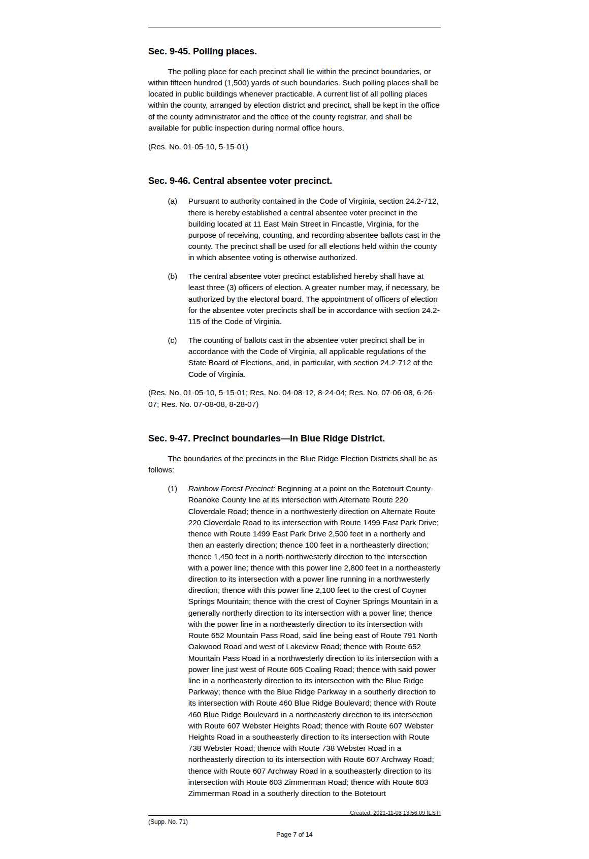Sec. 9-45. Polling places.
The polling place for each precinct shall lie within the precinct boundaries, or within fifteen hundred (1,500) yards of such boundaries. Such polling places shall be located in public buildings whenever practicable. A current list of all polling places within the county, arranged by election district and precinct, shall be kept in the office of the county administrator and the office of the county registrar, and shall be available for public inspection during normal office hours.
(Res. No. 01-05-10, 5-15-01)
Sec. 9-46. Central absentee voter precinct.
(a)
Pursuant to authority contained in the Code of Virginia, section 24.2-712, there is hereby established a central absentee voter precinct in the building located at 11 East Main Street in Fincastle, Virginia, for the purpose of receiving, counting, and recording absentee ballots cast in the county. The precinct shall be used for all elections held within the county in which absentee voting is otherwise authorized.
(b)
The central absentee voter precinct established hereby shall have at least three (3) officers of election. A greater number may, if necessary, be authorized by the electoral board. The appointment of officers of election for the absentee voter precincts shall be in accordance with section 24.2-115 of the Code of Virginia.
(c)
The counting of ballots cast in the absentee voter precinct shall be in accordance with the Code of Virginia, all applicable regulations of the State Board of Elections, and, in particular, with section 24.2-712 of the Code of Virginia.
(Res. No. 01-05-10, 5-15-01; Res. No. 04-08-12, 8-24-04; Res. No. 07-06-08, 6-26-07; Res. No. 07-08-08, 8-28-07)
Sec. 9-47. Precinct boundaries—In Blue Ridge District.
The boundaries of the precincts in the Blue Ridge Election Districts shall be as follows:
(1)
Rainbow Forest Precinct: Beginning at a point on the Botetourt County-Roanoke County line at its intersection with Alternate Route 220 Cloverdale Road; thence in a northwesterly direction on Alternate Route 220 Cloverdale Road to its intersection with Route 1499 East Park Drive; thence with Route 1499 East Park Drive 2,500 feet in a northerly and then an easterly direction; thence 100 feet in a northeasterly direction; thence 1,450 feet in a north-northwesterly direction to the intersection with a power line; thence with this power line 2,800 feet in a northeasterly direction to its intersection with a power line running in a northwesterly direction; thence with this power line 2,100 feet to the crest of Coyner Springs Mountain; thence with the crest of Coyner Springs Mountain in a generally northerly direction to its intersection with a power line; thence with the power line in a northeasterly direction to its intersection with Route 652 Mountain Pass Road, said line being east of Route 791 North Oakwood Road and west of Lakeview Road; thence with Route 652 Mountain Pass Road in a northwesterly direction to its intersection with a power line just west of Route 605 Coaling Road; thence with said power line in a northeasterly direction to its intersection with the Blue Ridge Parkway; thence with the Blue Ridge Parkway in a southerly direction to its intersection with Route 460 Blue Ridge Boulevard; thence with Route 460 Blue Ridge Boulevard in a northeasterly direction to its intersection with Route 607 Webster Heights Road; thence with Route 607 Webster Heights Road in a southeasterly direction to its intersection with Route 738 Webster Road; thence with Route 738 Webster Road in a northeasterly direction to its intersection with Route 607 Archway Road; thence with Route 607 Archway Road in a southeasterly direction to its intersection with Route 603 Zimmerman Road; thence with Route 603 Zimmerman Road in a southerly direction to the Botetourt
Created: 2021-11-03 13:56:09 [EST]
(Supp. No. 71)
Page 7 of 14